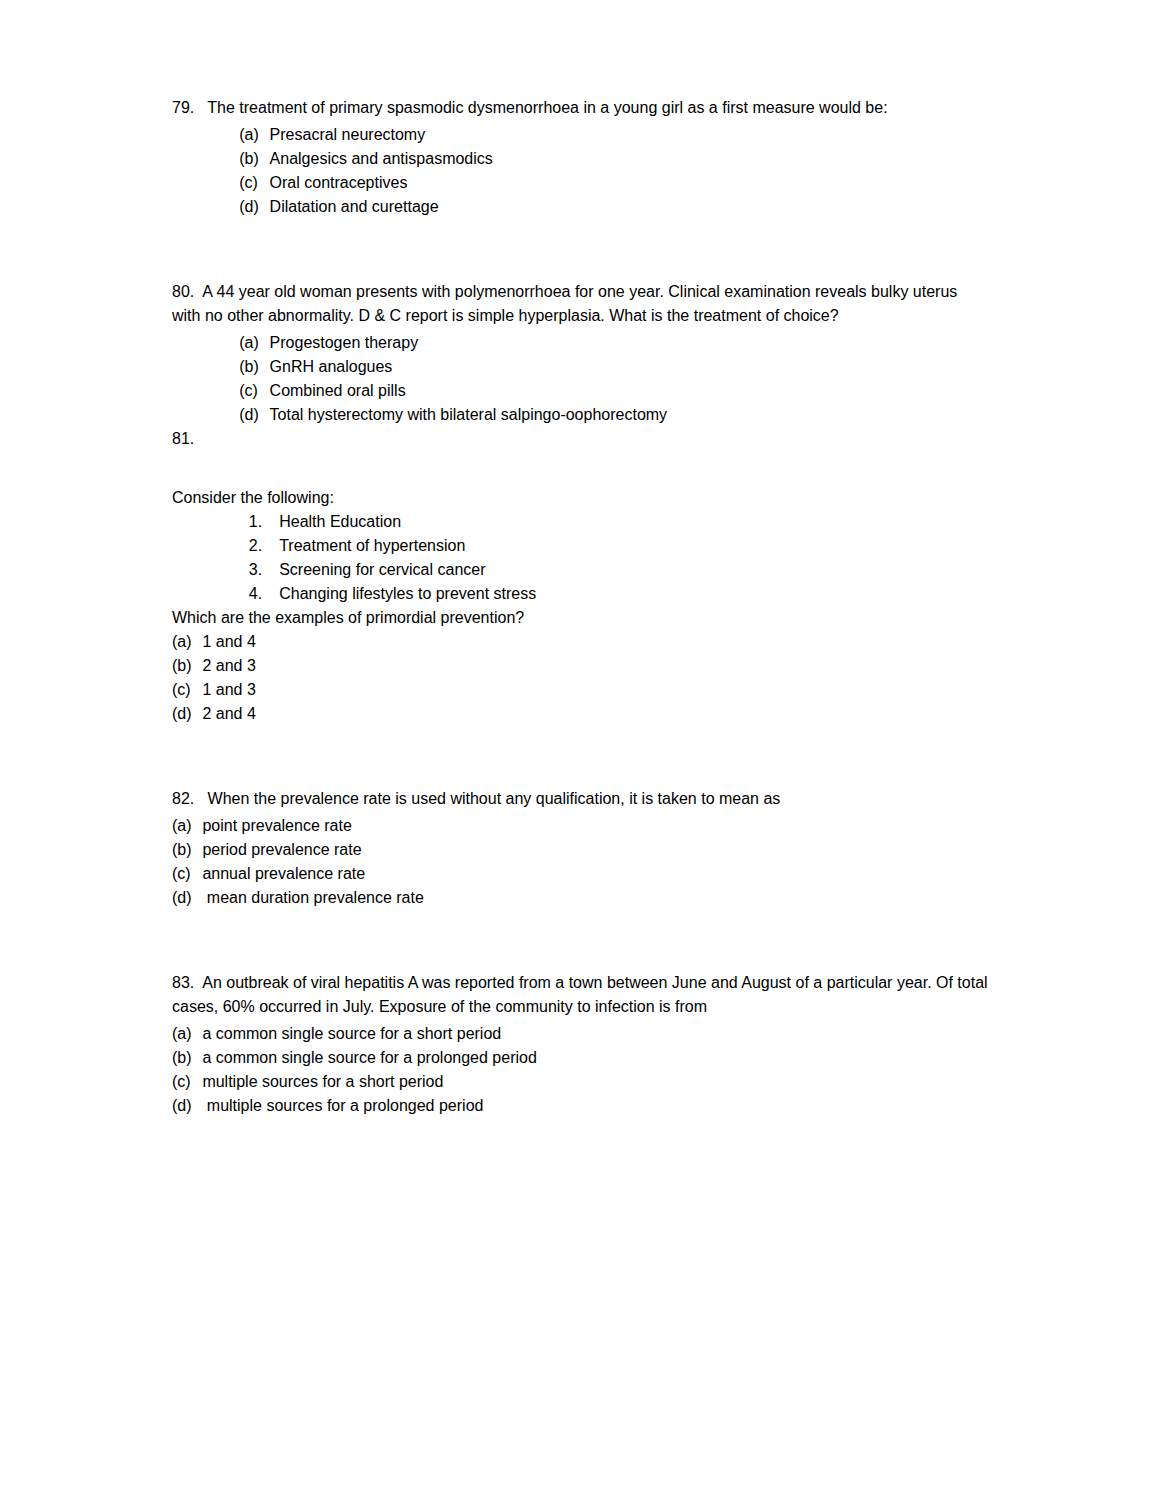79. The treatment of primary spasmodic dysmenorrhoea in a young girl as a first measure would be:
(a) Presacral neurectomy
(b) Analgesics and antispasmodics
(c) Oral contraceptives
(d) Dilatation and curettage
80. A 44 year old woman presents with polymenorrhoea for one year. Clinical examination reveals bulky uterus with no other abnormality. D & C report is simple hyperplasia. What is the treatment of choice?
(a) Progestogen therapy
(b) GnRH analogues
(c) Combined oral pills
(d) Total hysterectomy with bilateral salpingo-oophorectomy
81.
Consider the following:
1. Health Education
2. Treatment of hypertension
3. Screening for cervical cancer
4. Changing lifestyles to prevent stress
Which are the examples of primordial prevention?
(a) 1 and 4
(b) 2 and 3
(c) 1 and 3
(d) 2 and 4
82. When the prevalence rate is used without any qualification, it is taken to mean as
(a) point prevalence rate
(b) period prevalence rate
(c) annual prevalence rate
(d) mean duration prevalence rate
83. An outbreak of viral hepatitis A was reported from a town between June and August of a particular year. Of total cases, 60% occurred in July. Exposure of the community to infection is from
(a) a common single source for a short period
(b) a common single source for a prolonged period
(c) multiple sources for a short period
(d) multiple sources for a prolonged period